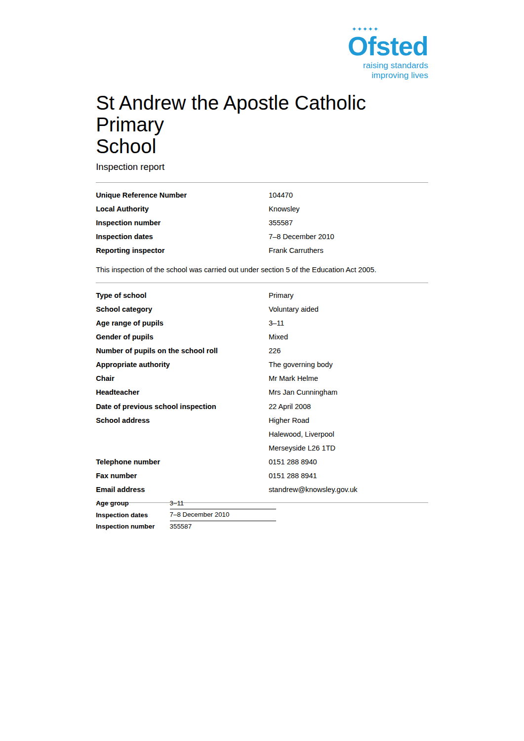✦✦✦✦✦
Ofsted
raising standards
improving lives
St Andrew the Apostle Catholic Primary
School
Inspection report
| Unique Reference Number | 104470 |
| Local Authority | Knowsley |
| Inspection number | 355587 |
| Inspection dates | 7–8 December 2010 |
| Reporting inspector | Frank Carruthers |
This inspection of the school was carried out under section 5 of the Education Act 2005.
| Type of school | Primary |
| School category | Voluntary aided |
| Age range of pupils | 3–11 |
| Gender of pupils | Mixed |
| Number of pupils on the school roll | 226 |
| Appropriate authority | The governing body |
| Chair | Mr Mark Helme |
| Headteacher | Mrs Jan Cunningham |
| Date of previous school inspection | 22 April 2008 |
| School address | Higher Road |
| | Halewood, Liverpool |
| | Merseyside L26 1TD |
| Telephone number | 0151 288 8940 |
| Fax number | 0151 288 8941 |
| Email address | standrew@knowsley.gov.uk |
| Age group | 3–11 |
| Inspection dates | 7–8 December 2010 |
| Inspection number | 355587 |